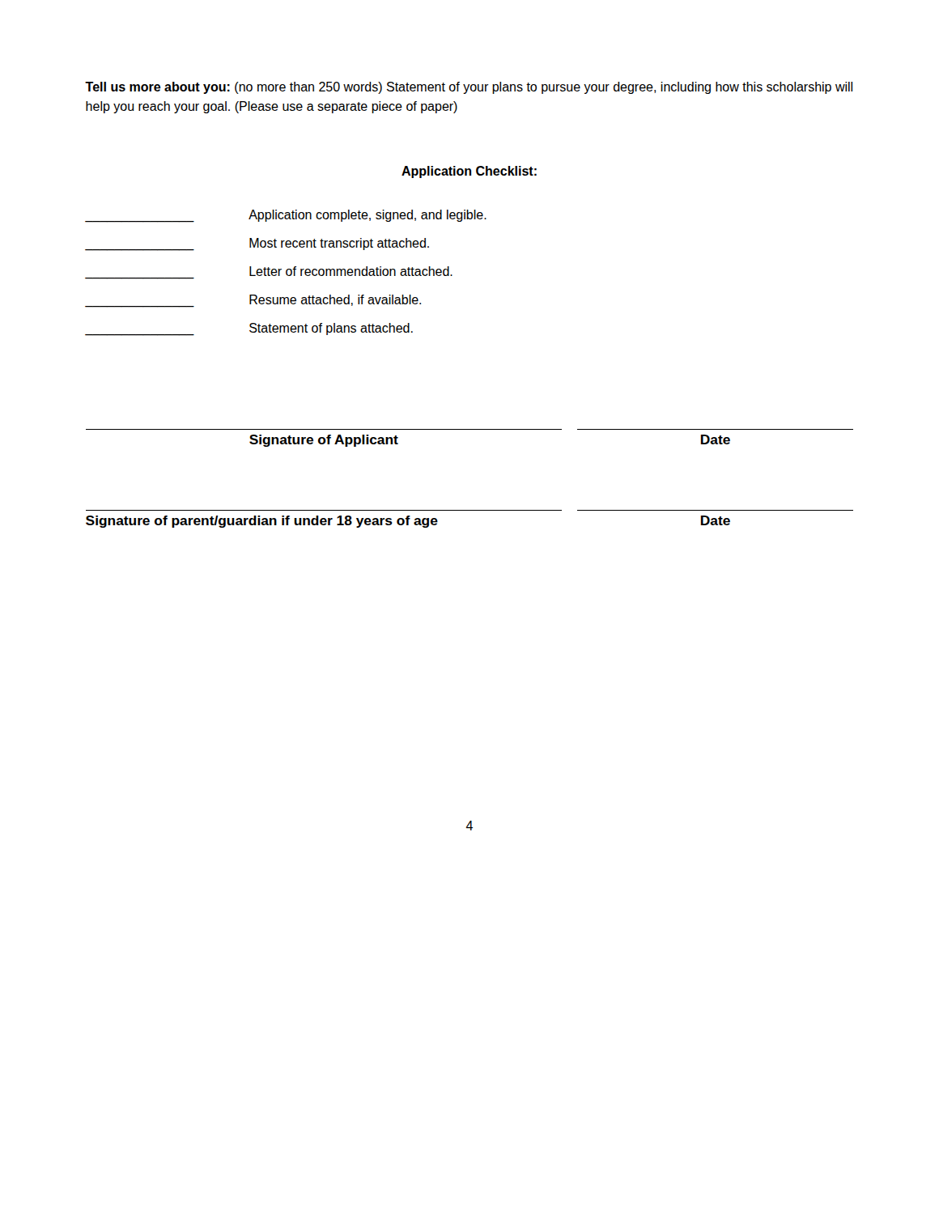Tell us more about you: (no more than 250 words) Statement of your plans to pursue your degree, including how this scholarship will help you reach your goal. (Please use a separate piece of paper)
Application Checklist:
| _______________ | Application complete, signed, and legible. |
| _______________ | Most recent transcript attached. |
| _______________ | Letter of recommendation attached. |
| _______________ | Resume attached, if available. |
| _______________ | Statement of plans attached. |
| Signature of Applicant | | Date |
| Signature of parent/guardian if under 18 years of age | | Date |
4